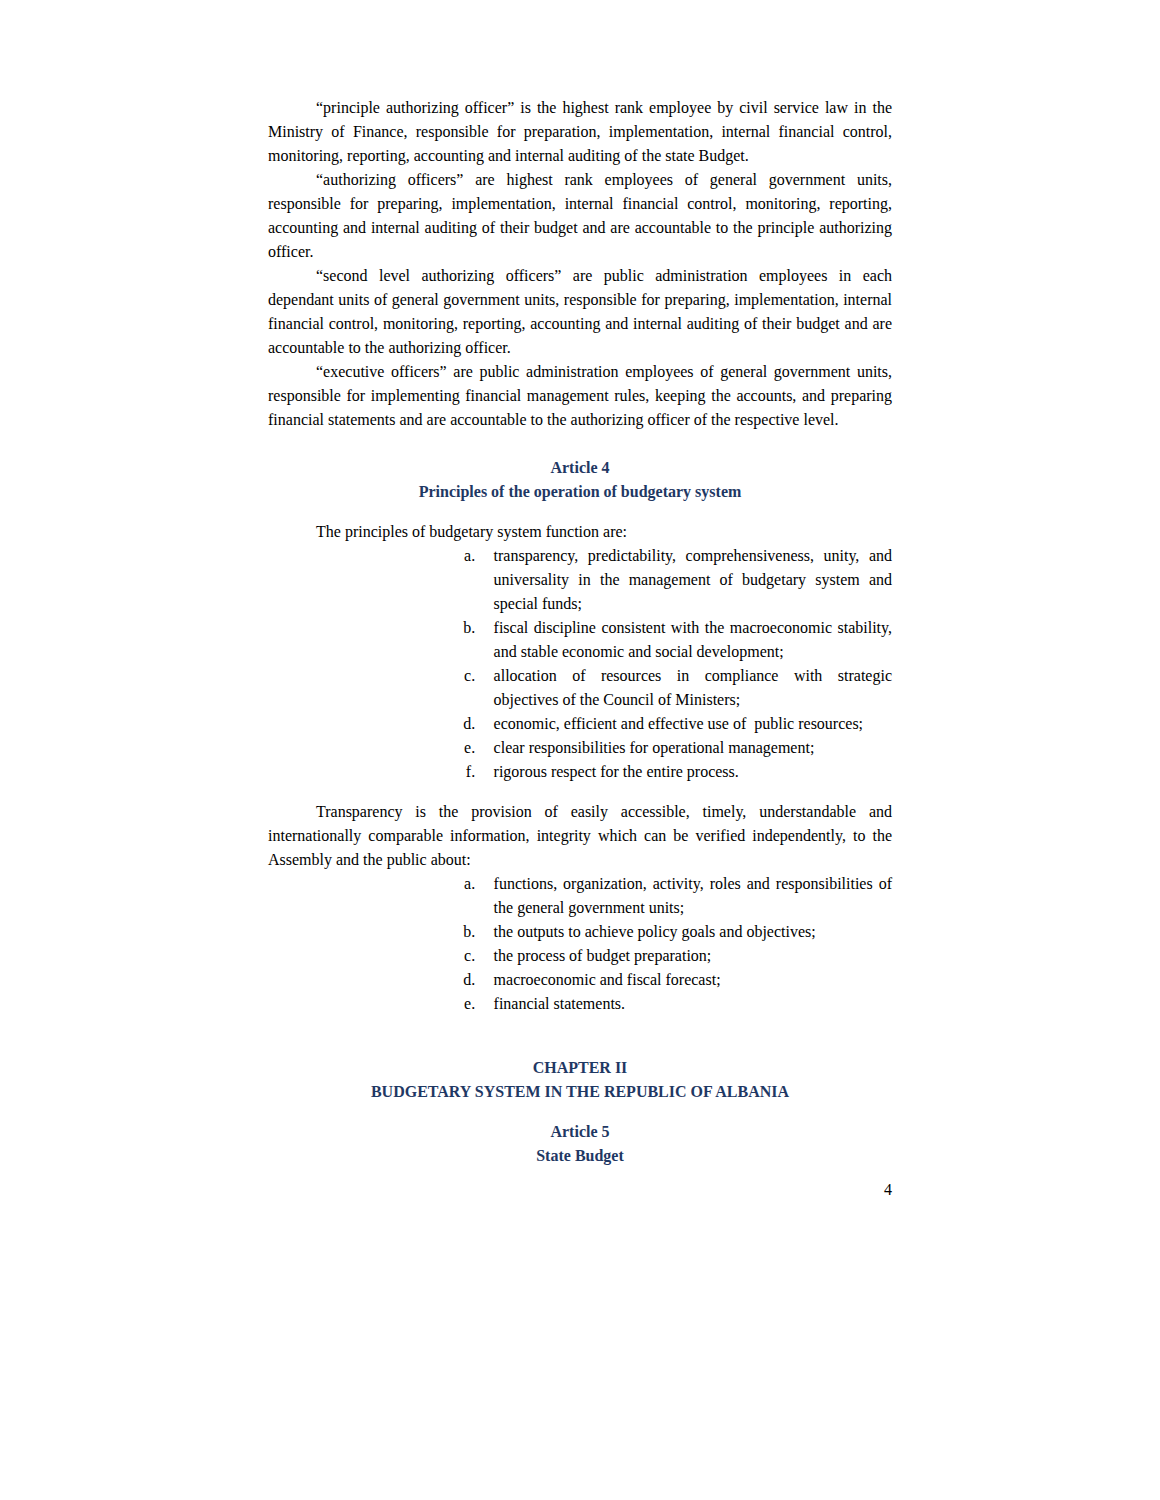“principle authorizing officer” is the highest rank employee by civil service law in the Ministry of Finance, responsible for preparation, implementation, internal financial control, monitoring, reporting, accounting and internal auditing of the state Budget.
“authorizing officers” are highest rank employees of general government units, responsible for preparing, implementation, internal financial control, monitoring, reporting, accounting and internal auditing of their budget and are accountable to the principle authorizing officer.
“second level authorizing officers” are public administration employees in each dependant units of general government units, responsible for preparing, implementation, internal financial control, monitoring, reporting, accounting and internal auditing of their budget and are accountable to the authorizing officer.
“executive officers” are public administration employees of general government units, responsible for implementing financial management rules, keeping the accounts, and preparing financial statements and are accountable to the authorizing officer of the respective level.
Article 4
Principles of the operation of budgetary system
The principles of budgetary system function are:
transparency, predictability, comprehensiveness, unity, and universality in the management of budgetary system and special funds;
fiscal discipline consistent with the macroeconomic stability, and stable economic and social development;
allocation of resources in compliance with strategic objectives of the Council of Ministers;
economic, efficient and effective use of public resources;
clear responsibilities for operational management;
rigorous respect for the entire process.
Transparency is the provision of easily accessible, timely, understandable and internationally comparable information, integrity which can be verified independently, to the Assembly and the public about:
functions, organization, activity, roles and responsibilities of the general government units;
the outputs to achieve policy goals and objectives;
the process of budget preparation;
macroeconomic and fiscal forecast;
financial statements.
CHAPTER II
BUDGETARY SYSTEM IN THE REPUBLIC OF ALBANIA
Article 5
State Budget
4